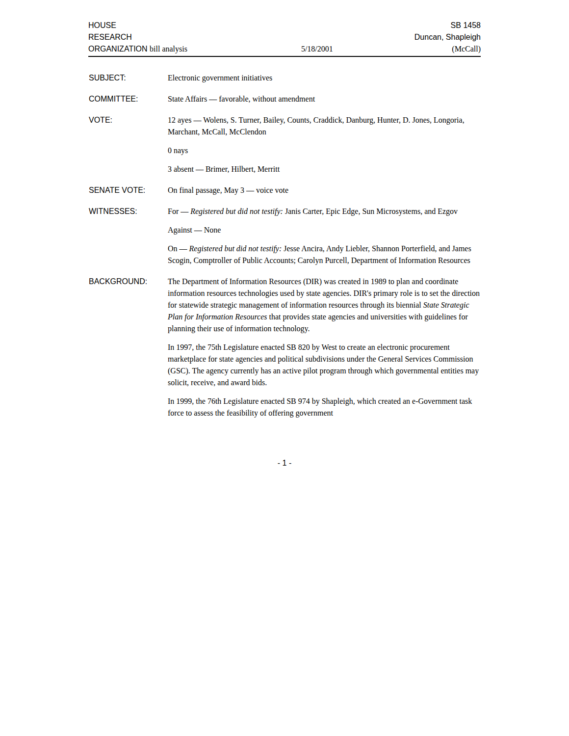| HOUSE | | SB 1458 |
| RESEARCH | | Duncan, Shapleigh |
| ORGANIZATION bill analysis | 5/18/2001 | (McCall) |
| SUBJECT: | Electronic government initiatives |
| COMMITTEE: | State Affairs — favorable, without amendment |
| VOTE: | 12 ayes — Wolens, S. Turner, Bailey, Counts, Craddick, Danburg, Hunter, D. Jones, Longoria, Marchant, McCall, McClendon 0 nays 3 absent — Brimer, Hilbert, Merritt |
| SENATE VOTE: | On final passage, May 3 — voice vote |
| WITNESSES: | For — Registered but did not testify: Janis Carter, Epic Edge, Sun Microsystems, and Ezgov Against — None On — Registered but did not testify: Jesse Ancira, Andy Liebler, Shannon Porterfield, and James Scogin, Comptroller of Public Accounts; Carolyn Purcell, Department of Information Resources |
| BACKGROUND: | The Department of Information Resources (DIR) was created in 1989 to plan and coordinate information resources technologies used by state agencies. DIR's primary role is to set the direction for statewide strategic management of information resources through its biennial State Strategic Plan for Information Resources that provides state agencies and universities with guidelines for planning their use of information technology. In 1997, the 75th Legislature enacted SB 820 by West to create an electronic procurement marketplace for state agencies and political subdivisions under the General Services Commission (GSC). The agency currently has an active pilot program through which governmental entities may solicit, receive, and award bids. In 1999, the 76th Legislature enacted SB 974 by Shapleigh, which created an e-Government task force to assess the feasibility of offering government |
- 1 -